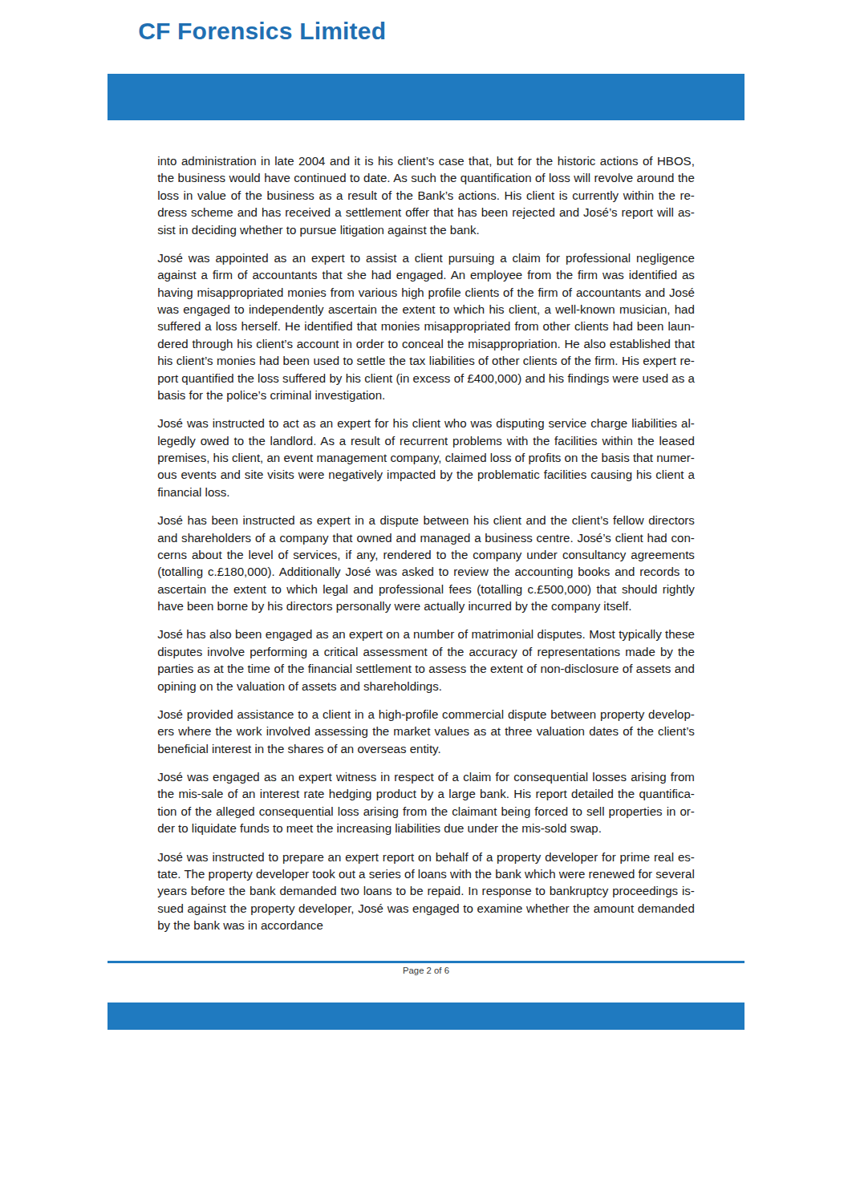CF Forensics Limited
into administration in late 2004 and it is his client’s case that, but for the historic actions of HBOS, the business would have continued to date. As such the quantification of loss will revolve around the loss in value of the business as a result of the Bank’s actions. His client is currently within the redress scheme and has received a settlement offer that has been rejected and José’s report will assist in deciding whether to pursue litigation against the bank.
José was appointed as an expert to assist a client pursuing a claim for professional negligence against a firm of accountants that she had engaged. An employee from the firm was identified as having misappropriated monies from various high profile clients of the firm of accountants and José was engaged to independently ascertain the extent to which his client, a well-known musician, had suffered a loss herself. He identified that monies misappropriated from other clients had been laundered through his client’s account in order to conceal the misappropriation. He also established that his client’s monies had been used to settle the tax liabilities of other clients of the firm. His expert report quantified the loss suffered by his client (in excess of £400,000) and his findings were used as a basis for the police’s criminal investigation.
José was instructed to act as an expert for his client who was disputing service charge liabilities allegedly owed to the landlord. As a result of recurrent problems with the facilities within the leased premises, his client, an event management company, claimed loss of profits on the basis that numerous events and site visits were negatively impacted by the problematic facilities causing his client a financial loss.
José has been instructed as expert in a dispute between his client and the client’s fellow directors and shareholders of a company that owned and managed a business centre. José’s client had concerns about the level of services, if any, rendered to the company under consultancy agreements (totalling c.£180,000). Additionally José was asked to review the accounting books and records to ascertain the extent to which legal and professional fees (totalling c.£500,000) that should rightly have been borne by his directors personally were actually incurred by the company itself.
José has also been engaged as an expert on a number of matrimonial disputes. Most typically these disputes involve performing a critical assessment of the accuracy of representations made by the parties as at the time of the financial settlement to assess the extent of non-disclosure of assets and opining on the valuation of assets and shareholdings.
José provided assistance to a client in a high-profile commercial dispute between property developers where the work involved assessing the market values as at three valuation dates of the client’s beneficial interest in the shares of an overseas entity.
José was engaged as an expert witness in respect of a claim for consequential losses arising from the mis-sale of an interest rate hedging product by a large bank. His report detailed the quantification of the alleged consequential loss arising from the claimant being forced to sell properties in order to liquidate funds to meet the increasing liabilities due under the mis-sold swap.
José was instructed to prepare an expert report on behalf of a property developer for prime real estate. The property developer took out a series of loans with the bank which were renewed for several years before the bank demanded two loans to be repaid. In response to bankruptcy proceedings issued against the property developer, José was engaged to examine whether the amount demanded by the bank was in accordance
Page 2 of 6